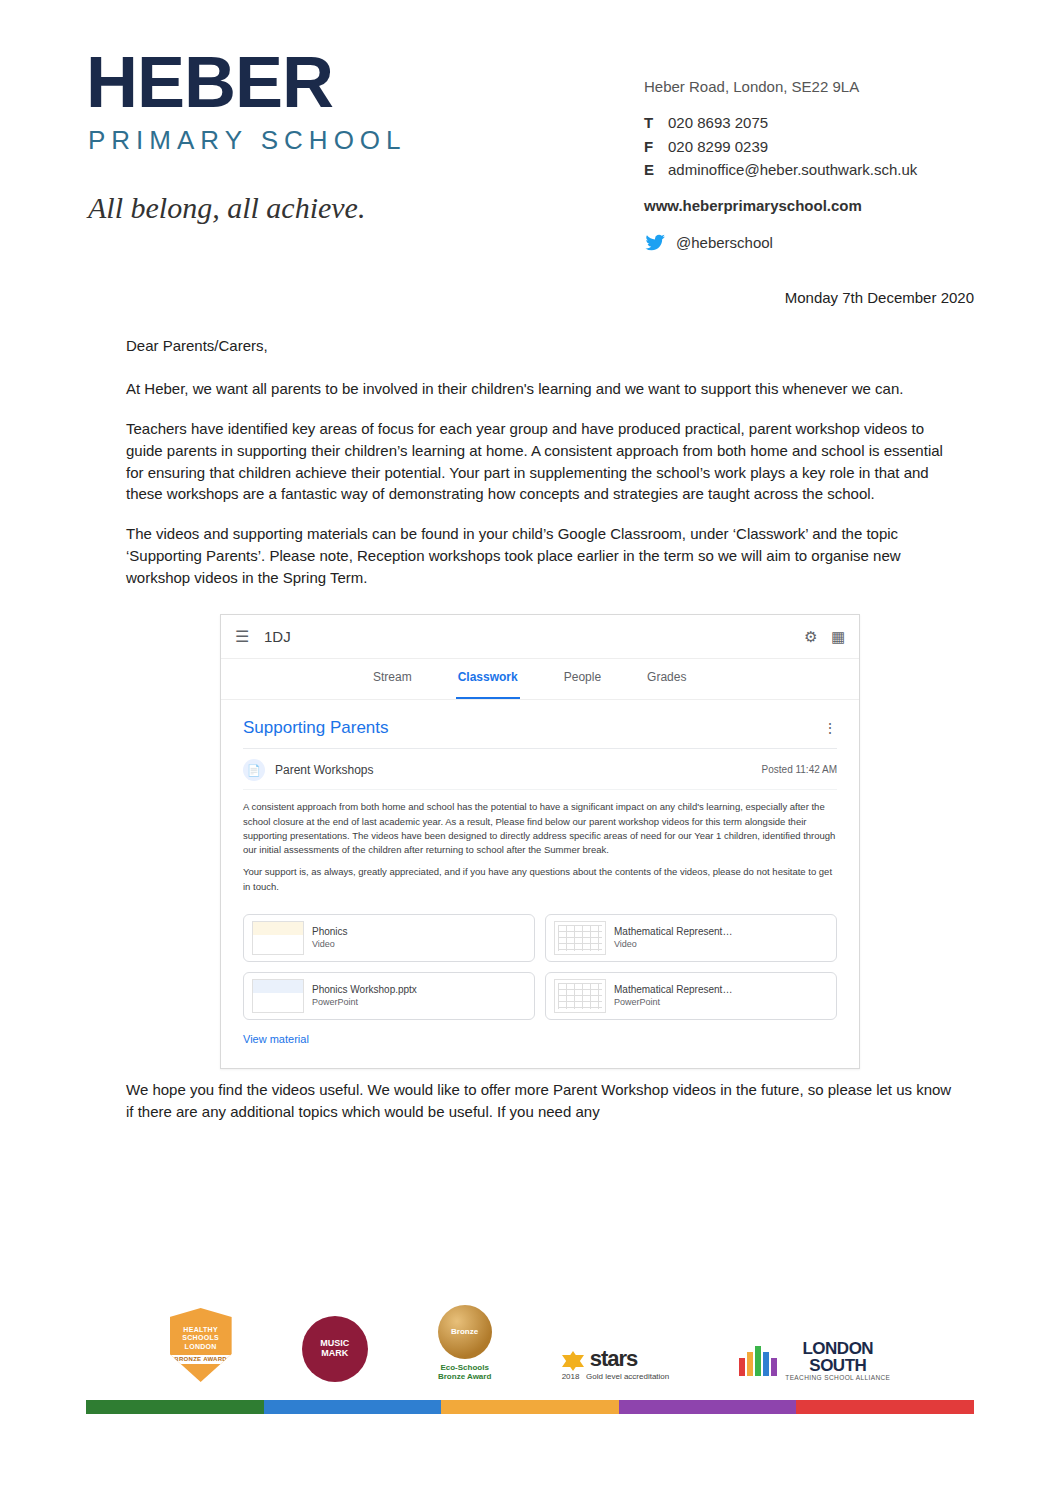HEBER
PRIMARY SCHOOL
All belong, all achieve.
Heber Road, London, SE22 9LA
T 020 8693 2075
F 020 8299 0239
Eadminoffice@heber.southwark.sch.uk
www.heberprimaryschool.com
@heberschool
Monday 7th December 2020
Dear Parents/Carers,
At Heber, we want all parents to be involved in their children's learning and we want to support this whenever we can.
Teachers have identified key areas of focus for each year group and have produced practical, parent workshop videos to guide parents in supporting their children’s learning at home. A consistent approach from both home and school is essential for ensuring that children achieve their potential. Your part in supplementing the school’s work plays a key role in that and these workshops are a fantastic way of demonstrating how concepts and strategies are taught across the school.
The videos and supporting materials can be found in your child’s Google Classroom, under ‘Classwork’ and the topic ‘Supporting Parents’. Please note, Reception workshops took place earlier in the term so we will aim to organise new workshop videos in the Spring Term.
☰ 1DJ ⚙ ▦
Stream Classwork People Grades
Supporting Parents ⋮
📄 Parent Workshops Posted 11:42 AM
A consistent approach from both home and school has the potential to have a significant impact on any child's learning, especially after the school closure at the end of last academic year. As a result, Please find below our parent workshop videos for this term alongside their supporting presentations. The videos have been designed to directly address specific areas of need for our Year 1 children, identified through our initial assessments of the children after returning to school after the Summer break.
Your support is, as always, greatly appreciated, and if you have any questions about the contents of the videos, please do not hesitate to get in touch.
Phonics
Video
Mathematical Represent…
Video
Phonics Workshop.pptx
PowerPoint
Mathematical Represent…
PowerPoint
View material
We hope you find the videos useful. We would like to offer more Parent Workshop videos in the future, so please let us know if there are any additional topics which would be useful. If you need any
HEALTHY
SCHOOLS
LONDON BRONZE AWARD
MUSIC
MARK
Bronze
Eco-Schools
Bronze Award
stars
2018 Gold level accreditation
LONDON
SOUTH
TEACHING SCHOOL ALLIANCE